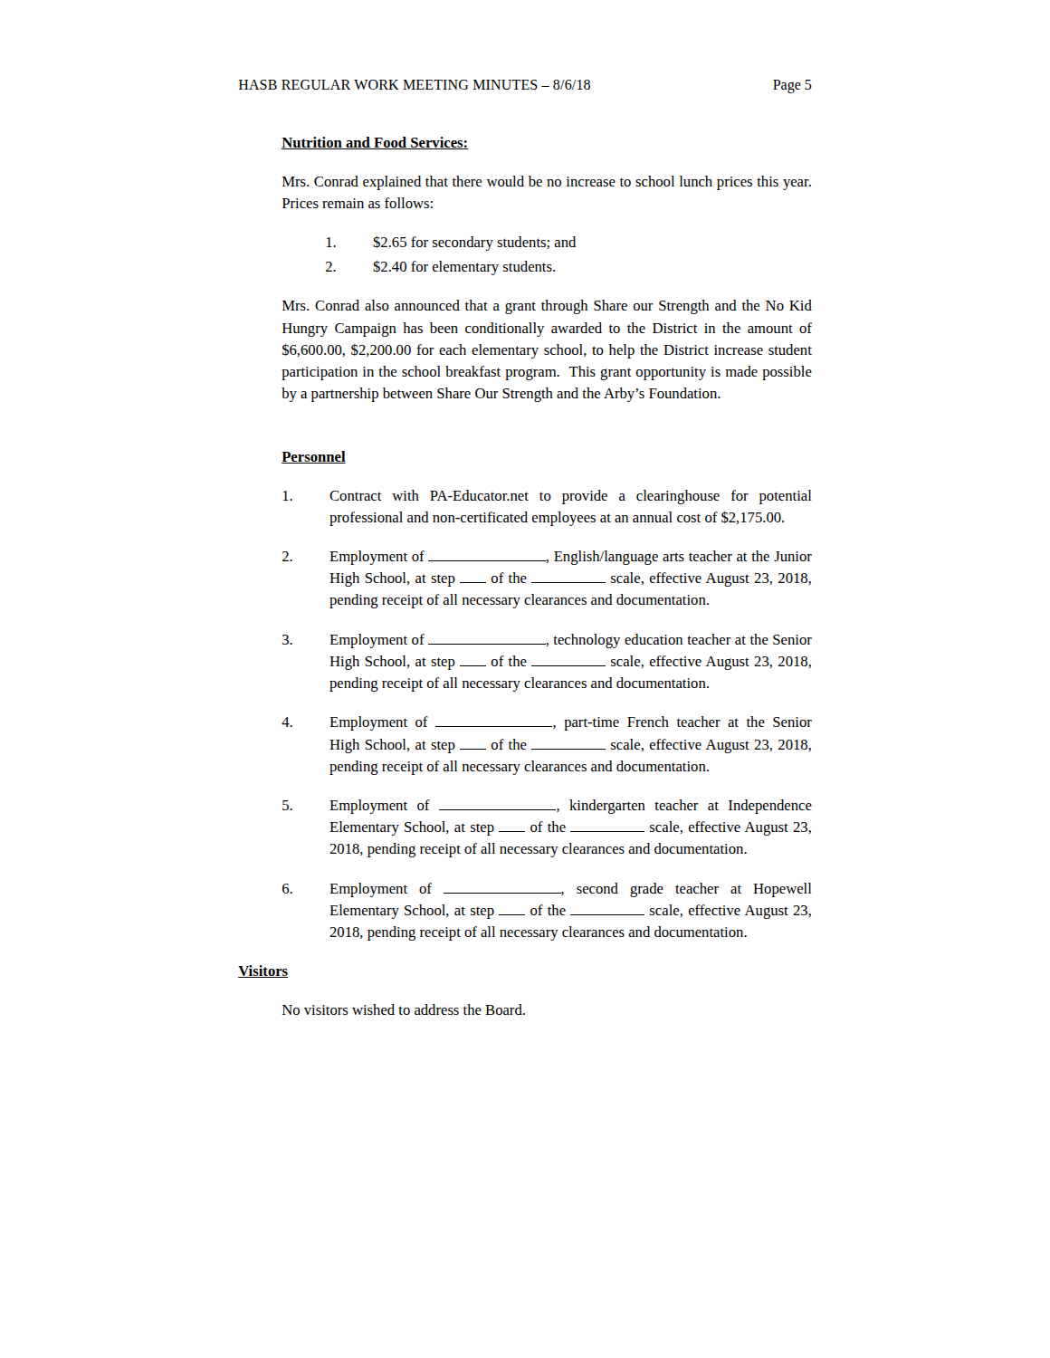HASB REGULAR WORK MEETING MINUTES – 8/6/18 Page 5
Nutrition and Food Services:
Mrs. Conrad explained that there would be no increase to school lunch prices this year. Prices remain as follows:
1.$2.65 for secondary students; and
2.$2.40 for elementary students.
Mrs. Conrad also announced that a grant through Share our Strength and the No Kid Hungry Campaign has been conditionally awarded to the District in the amount of $6,600.00, $2,200.00 for each elementary school, to help the District increase student participation in the school breakfast program. This grant opportunity is made possible by a partnership between Share Our Strength and the Arby’s Foundation.
Personnel
1. Contract with PA-Educator.net to provide a clearinghouse for potential professional and non-certificated employees at an annual cost of $2,175.00.
2. Employment of , English/language arts teacher at the Junior High School, at step of the scale, effective August 23, 2018, pending receipt of all necessary clearances and documentation.
3. Employment of , technology education teacher at the Senior High School, at step of the scale, effective August 23, 2018, pending receipt of all necessary clearances and documentation.
4. Employment of , part-time French teacher at the Senior High School, at step of the scale, effective August 23, 2018, pending receipt of all necessary clearances and documentation.
5. Employment of , kindergarten teacher at Independence Elementary School, at step of the scale, effective August 23, 2018, pending receipt of all necessary clearances and documentation.
6. Employment of , second grade teacher at Hopewell Elementary School, at step of the scale, effective August 23, 2018, pending receipt of all necessary clearances and documentation.
Visitors
No visitors wished to address the Board.